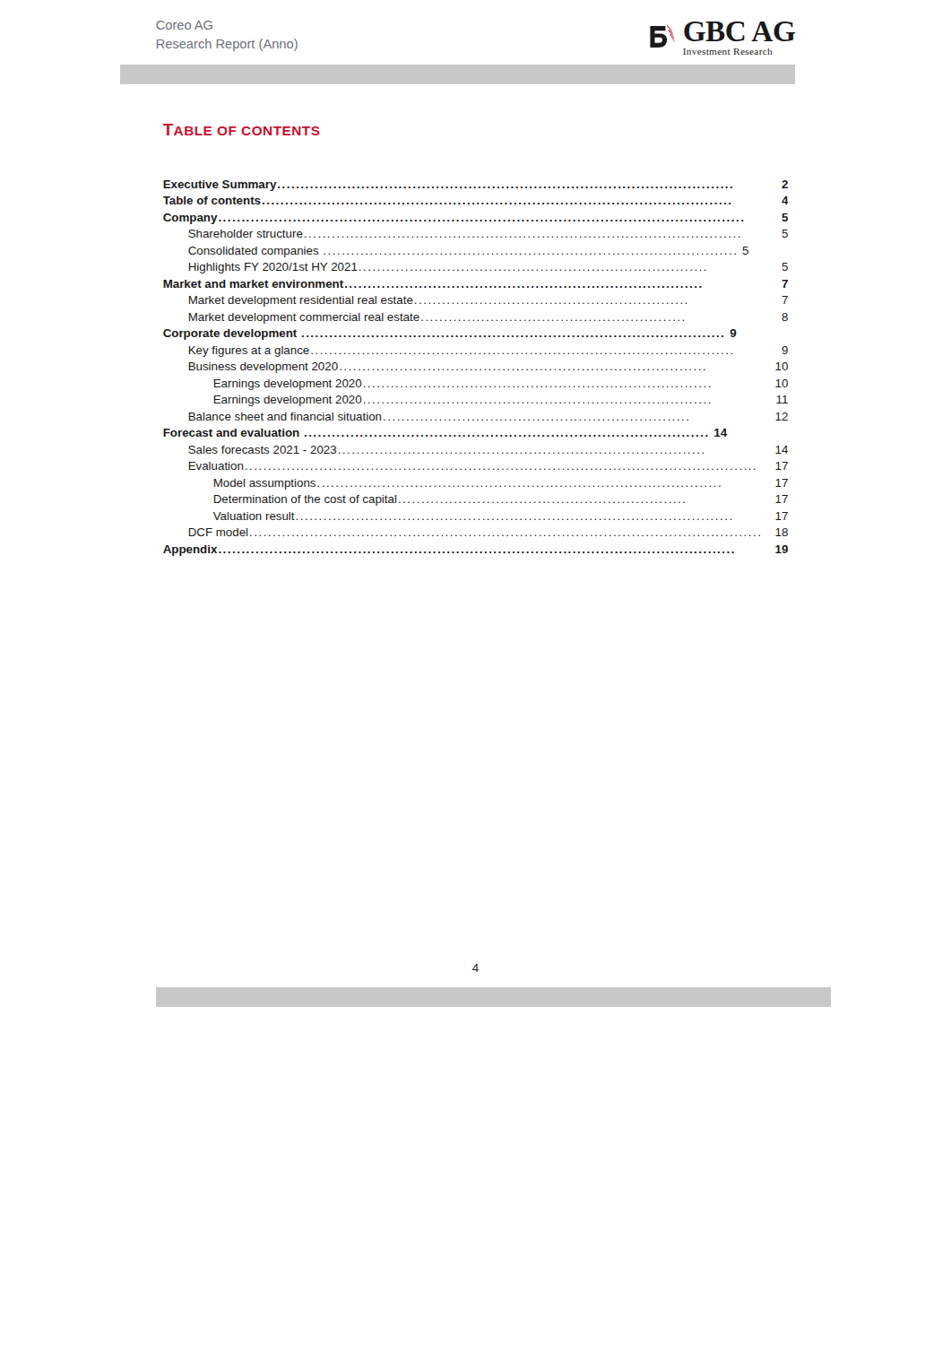Coreo AG
Research Report (Anno)
GBC AG
Investment Research
TABLE OF CONTENTS
Executive Summary .................................................................................................. 2
Table of contents ..................................................................................................... 4
Company ................................................................................................................. 5
Shareholder structure .............................................................................................. 5
Consolidated companies ......................................................................................... 5
Highlights FY 2020/1st HY 2021 ........................................................................... 5
Market and market environment ............................................................................. 7
Market development residential real estate ........................................................... 7
Market development commercial real estate ......................................................... 8
Corporate development ........................................................................................... 9
Key figures at a glance ........................................................................................... 9
Business development 2020 ............................................................................... 10
Earnings development 2020 ........................................................................... 10
Earnings development 2020 ........................................................................... 11
Balance sheet and financial situation .................................................................. 12
Forecast and evaluation ....................................................................................... 14
Sales forecasts 2021 - 2023 ............................................................................... 14
Evaluation .............................................................................................................. 17
Model assumptions ....................................................................................... 17
Determination of the cost of capital .............................................................. 17
Valuation result .............................................................................................. 17
DCF model .............................................................................................................. 18
Appendix ............................................................................................................... 19
4